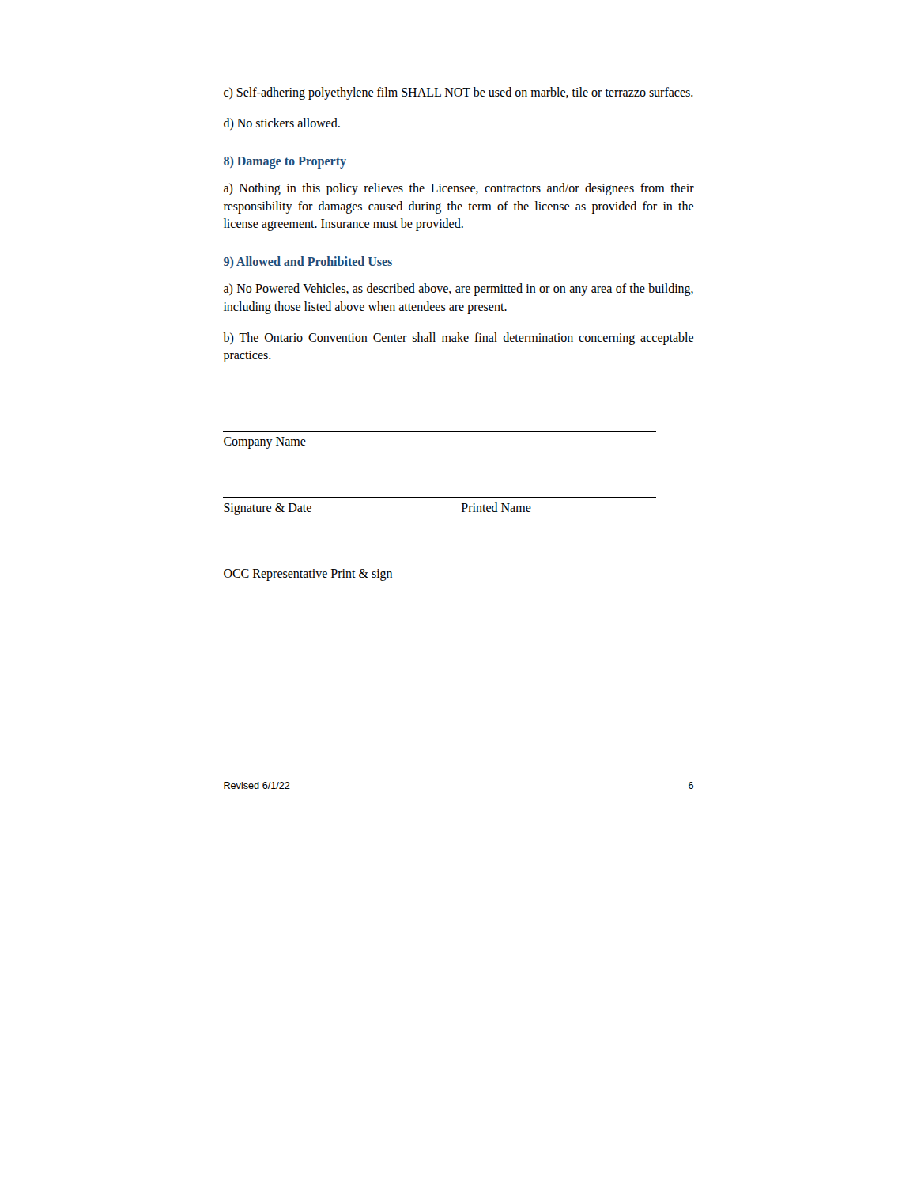c) Self-adhering polyethylene film SHALL NOT be used on marble, tile or terrazzo surfaces.
d) No stickers allowed.
8) Damage to Property
a) Nothing in this policy relieves the Licensee, contractors and/or designees from their responsibility for damages caused during the term of the license as provided for in the license agreement. Insurance must be provided.
9) Allowed and Prohibited Uses
a) No Powered Vehicles, as described above, are permitted in or on any area of the building, including those listed above when attendees are present.
b) The Ontario Convention Center shall make final determination concerning acceptable practices.
Company Name
Signature & Date
Printed Name
OCC Representative Print & sign
Revised 6/1/22 6